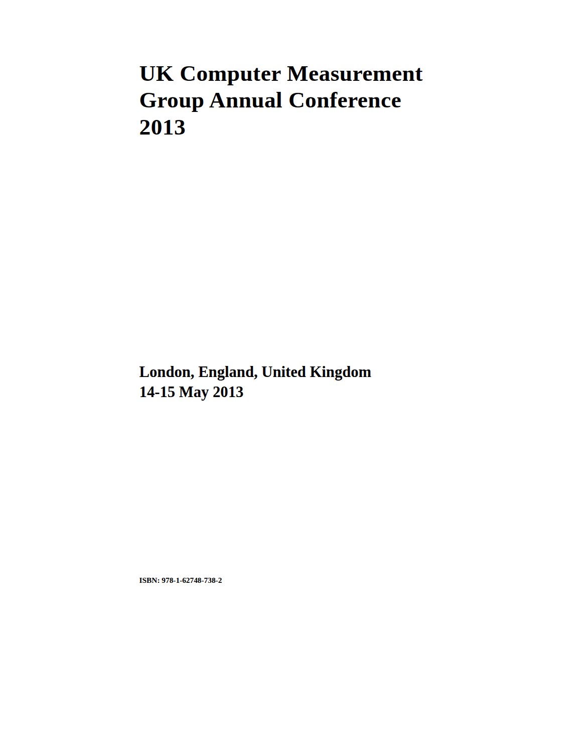UK Computer Measurement
Group Annual Conference 2013
London, England, United Kingdom
14-15 May 2013
ISBN: 978-1-62748-738-2